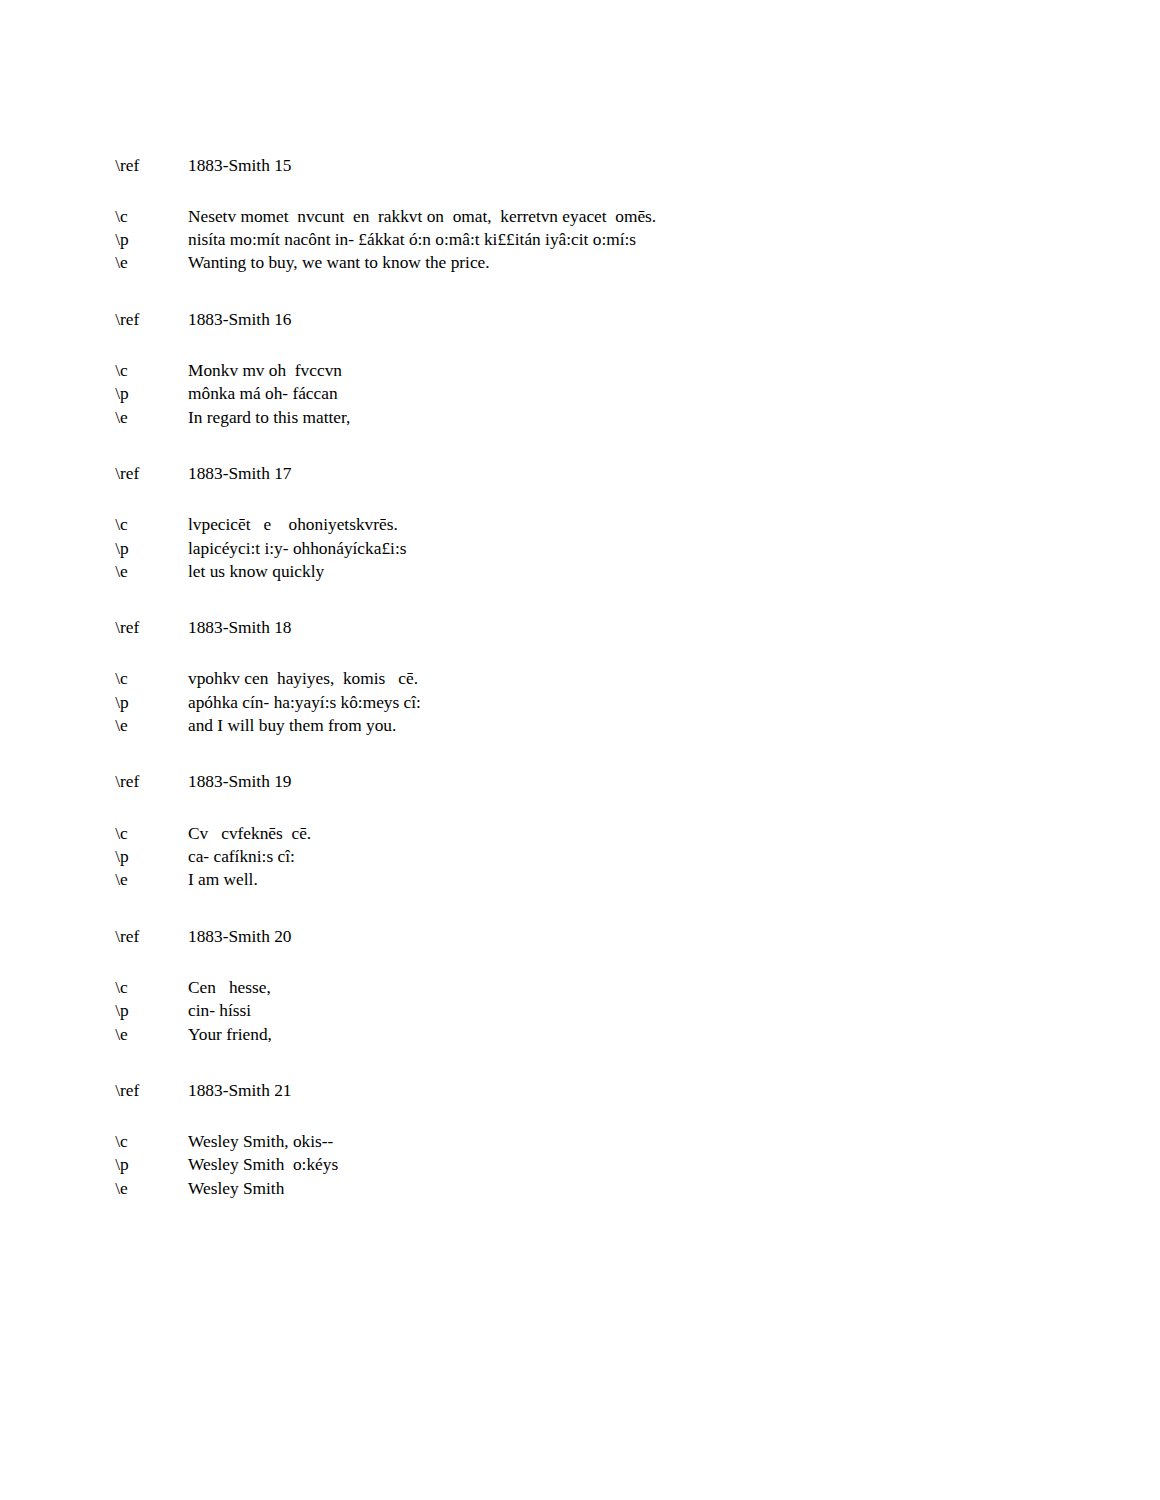\ref1883-Smith 15
\c Nesetv momet nvcunt en rakkvt on omat, kerretvn eyacet omēs.
\pnisíta mo:mít nacônt in- £ákkat ó:n o:mâ:t ki££itán iyâ:cit o:mí:s
\e Wanting to buy, we want to know the price.
\ref1883-Smith 16
\c Monkv mv oh fvccvn
\pmônka má oh- fáccan
\e In regard to this matter,
\ref1883-Smith 17
\clvpecicēt e ohoniyetskvrēs.
\plapicéyci:t i:y- ohhonáyícka£i:s
\elet us know quickly
\ref1883-Smith 18
\cvpohkv cen hayiyes, komis cē.
\papóhka cín- ha:yayí:s kô:meys cî:
\eand I will buy them from you.
\ref1883-Smith 19
\c Cv cvfeknēs cē.
\pca- cafíkni:s cî:
\e I am well.
\ref1883-Smith 20
\c Cen hesse,
\pcin- híssi
\e Your friend,
\ref1883-Smith 21
\c Wesley Smith, okis--
\p Wesley Smith o:kéys
\e Wesley Smith